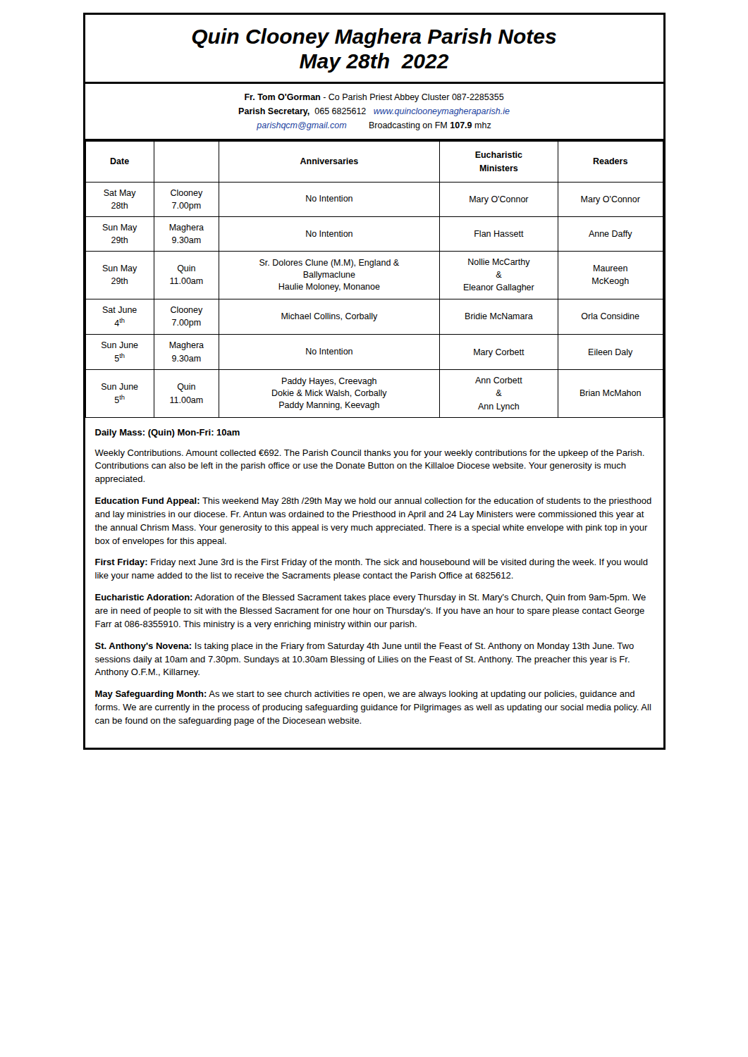Quin Clooney Maghera Parish Notes
May 28th 2022
Fr. Tom O'Gorman - Co Parish Priest Abbey Cluster 087-2285355
Parish Secretary, 065 6825612 www.quinclooneymagheraparish.ie
parishqcm@gmail.com Broadcasting on FM 107.9 mhz
| Date | | Anniversaries | Eucharistic Ministers | Readers |
| --- | --- | --- | --- | --- |
| Sat May 28th | Clooney 7.00pm | No Intention | Mary O'Connor | Mary O'Connor |
| Sun May 29th | Maghera 9.30am | No Intention | Flan Hassett | Anne Daffy |
| Sun May 29th | Quin 11.00am | Sr. Dolores Clune (M.M), England & Ballymaclune Haulie Moloney, Monanoe | Nollie McCarthy & Eleanor Gallagher | Maureen McKeogh |
| Sat June 4 th | Clooney 7.00pm | Michael Collins, Corbally | Bridie McNamara | Orla Considine |
| Sun June 5 th | Maghera 9.30am | No Intention | Mary Corbett | Eileen Daly |
| Sun June 5 th | Quin 11.00am | Paddy Hayes, Creevagh Dokie & Mick Walsh, Corbally Paddy Manning, Keevagh | Ann Corbett & Ann Lynch | Brian McMahon |
Daily Mass: (Quin) Mon-Fri: 10am
Weekly Contributions. Amount collected €692. The Parish Council thanks you for your weekly contributions for the upkeep of the Parish. Contributions can also be left in the parish office or use the Donate Button on the Killaloe Diocese website. Your generosity is much appreciated.
Education Fund Appeal: This weekend May 28th /29th May we hold our annual collection for the education of students to the priesthood and lay ministries in our diocese. Fr. Antun was ordained to the Priesthood in April and 24 Lay Ministers were commissioned this year at the annual Chrism Mass. Your generosity to this appeal is very much appreciated. There is a special white envelope with pink top in your box of envelopes for this appeal.
First Friday: Friday next June 3rd is the First Friday of the month. The sick and housebound will be visited during the week. If you would like your name added to the list to receive the Sacraments please contact the Parish Office at 6825612.
Eucharistic Adoration: Adoration of the Blessed Sacrament takes place every Thursday in St. Mary's Church, Quin from 9am-5pm. We are in need of people to sit with the Blessed Sacrament for one hour on Thursday's. If you have an hour to spare please contact George Farr at 086-8355910. This ministry is a very enriching ministry within our parish.
St. Anthony's Novena: Is taking place in the Friary from Saturday 4th June until the Feast of St. Anthony on Monday 13th June. Two sessions daily at 10am and 7.30pm. Sundays at 10.30am Blessing of Lilies on the Feast of St. Anthony. The preacher this year is Fr. Anthony O.F.M., Killarney.
May Safeguarding Month: As we start to see church activities re open, we are always looking at updating our policies, guidance and forms. We are currently in the process of producing safeguarding guidance for Pilgrimages as well as updating our social media policy. All can be found on the safeguarding page of the Diocesean website.